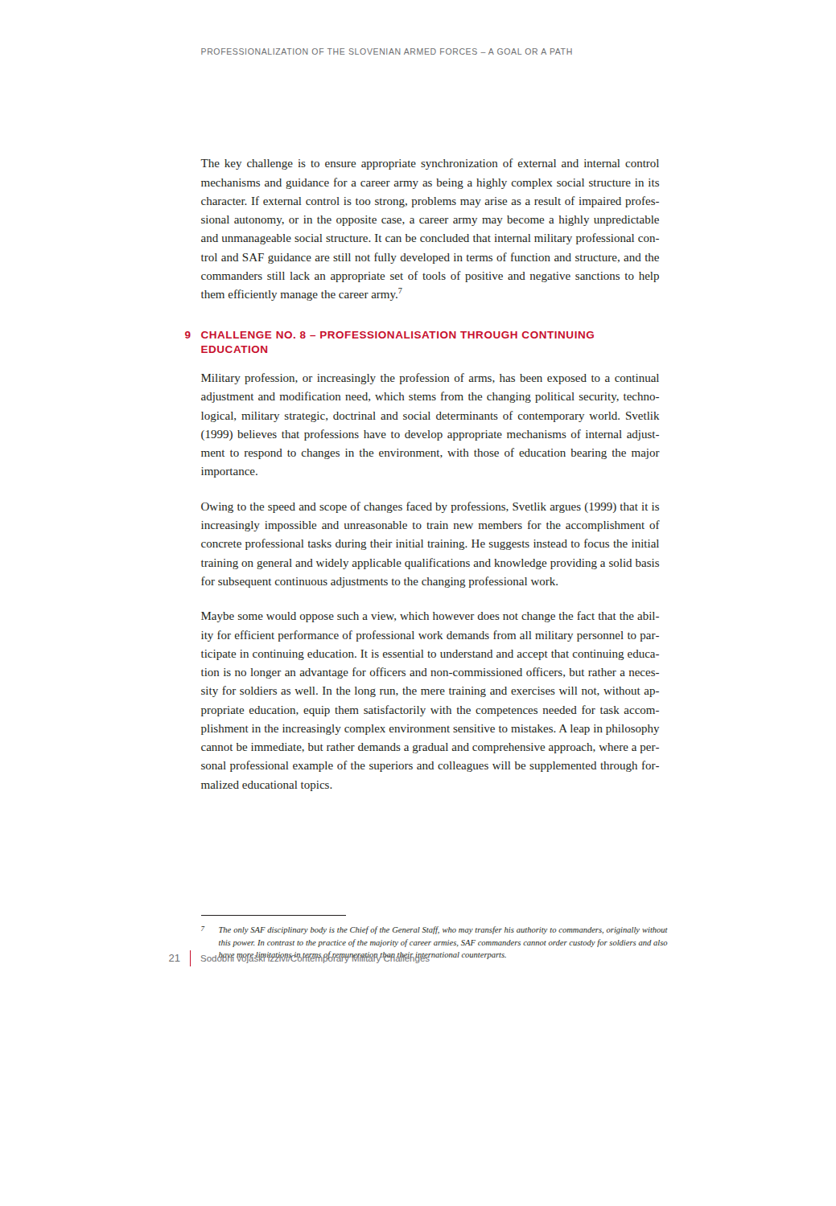Professionalization of the Slovenian Armed Forces – a goal or a path
The key challenge is to ensure appropriate synchronization of external and internal control mechanisms and guidance for a career army as being a highly complex social structure in its character. If external control is too strong, problems may arise as a result of impaired professional autonomy, or in the opposite case, a career army may become a highly unpredictable and unmanageable social structure. It can be concluded that internal military professional control and SAF guidance are still not fully developed in terms of function and structure, and the commanders still lack an appropriate set of tools of positive and negative sanctions to help them efficiently manage the career army.7
9 Challenge No. 8 – Professionalisation through continuing education
Military profession, or increasingly the profession of arms, has been exposed to a continual adjustment and modification need, which stems from the changing political security, technological, military strategic, doctrinal and social determinants of contemporary world. Svetlik (1999) believes that professions have to develop appropriate mechanisms of internal adjustment to respond to changes in the environment, with those of education bearing the major importance.
Owing to the speed and scope of changes faced by professions, Svetlik argues (1999) that it is increasingly impossible and unreasonable to train new members for the accomplishment of concrete professional tasks during their initial training. He suggests instead to focus the initial training on general and widely applicable qualifications and knowledge providing a solid basis for subsequent continuous adjustments to the changing professional work.
Maybe some would oppose such a view, which however does not change the fact that the ability for efficient performance of professional work demands from all military personnel to participate in continuing education. It is essential to understand and accept that continuing education is no longer an advantage for officers and non-commissioned officers, but rather a necessity for soldiers as well. In the long run, the mere training and exercises will not, without appropriate education, equip them satisfactorily with the competences needed for task accomplishment in the increasingly complex environment sensitive to mistakes. A leap in philosophy cannot be immediate, but rather demands a gradual and comprehensive approach, where a personal professional example of the superiors and colleagues will be supplemented through formalized educational topics.
7 The only SAF disciplinary body is the Chief of the General Staff, who may transfer his authority to commanders, originally without this power. In contrast to the practice of the majority of career armies, SAF commanders cannot order custody for soldiers and also have more limitations in terms of remuneration than their international counterparts.
21 Sodobni vojaški izzivi/Contemporary Military Challenges